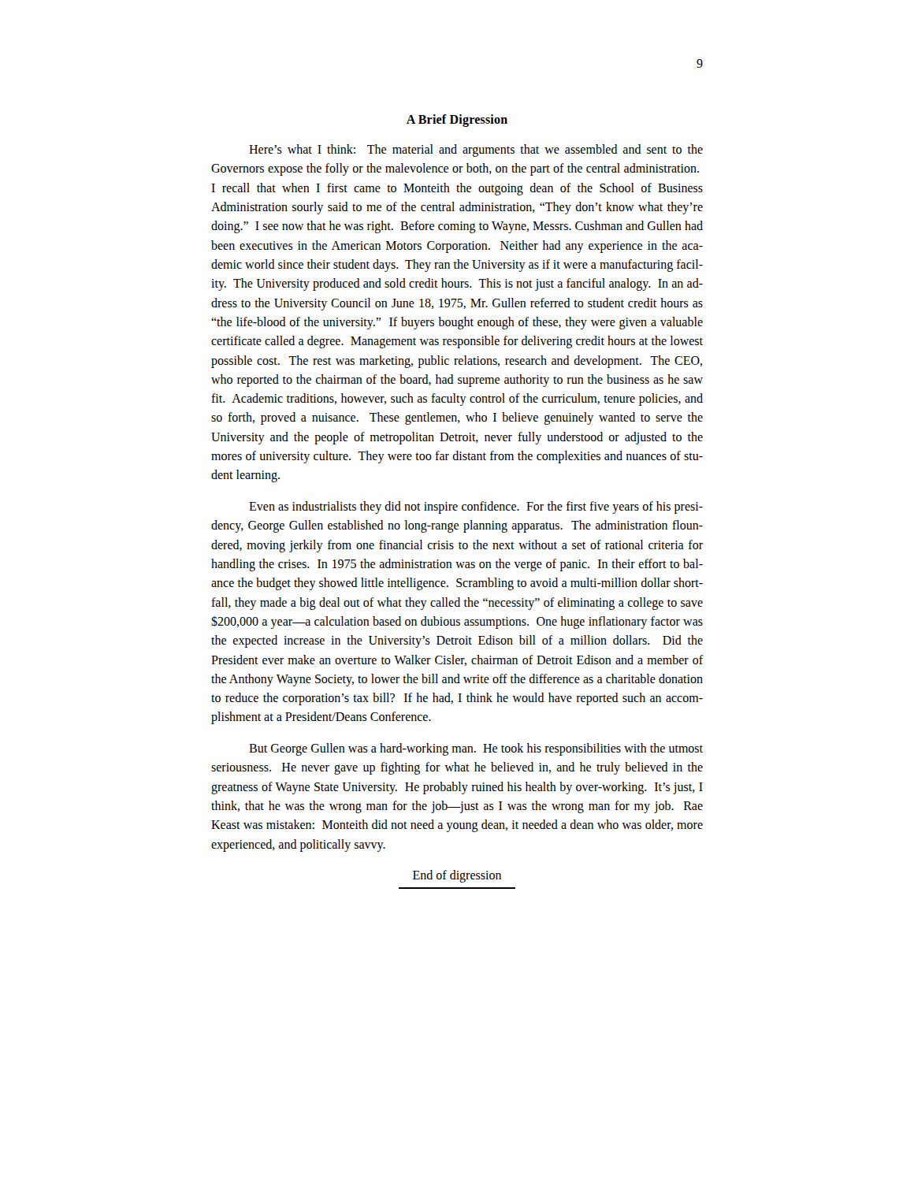9
A Brief Digression
Here’s what I think: The material and arguments that we assembled and sent to the Governors expose the folly or the malevolence or both, on the part of the central administration. I recall that when I first came to Monteith the outgoing dean of the School of Business Administration sourly said to me of the central administration, “They don’t know what they’re doing.” I see now that he was right. Before coming to Wayne, Messrs. Cushman and Gullen had been executives in the American Motors Corporation. Neither had any experience in the academic world since their student days. They ran the University as if it were a manufacturing facility. The University produced and sold credit hours. This is not just a fanciful analogy. In an address to the University Council on June 18, 1975, Mr. Gullen referred to student credit hours as “the life-blood of the university.” If buyers bought enough of these, they were given a valuable certificate called a degree. Management was responsible for delivering credit hours at the lowest possible cost. The rest was marketing, public relations, research and development. The CEO, who reported to the chairman of the board, had supreme authority to run the business as he saw fit. Academic traditions, however, such as faculty control of the curriculum, tenure policies, and so forth, proved a nuisance. These gentlemen, who I believe genuinely wanted to serve the University and the people of metropolitan Detroit, never fully understood or adjusted to the mores of university culture. They were too far distant from the complexities and nuances of student learning.
Even as industrialists they did not inspire confidence. For the first five years of his presidency, George Gullen established no long-range planning apparatus. The administration floundered, moving jerkily from one financial crisis to the next without a set of rational criteria for handling the crises. In 1975 the administration was on the verge of panic. In their effort to balance the budget they showed little intelligence. Scrambling to avoid a multi-million dollar shortfall, they made a big deal out of what they called the “necessity” of eliminating a college to save $200,000 a year—a calculation based on dubious assumptions. One huge inflationary factor was the expected increase in the University’s Detroit Edison bill of a million dollars. Did the President ever make an overture to Walker Cisler, chairman of Detroit Edison and a member of the Anthony Wayne Society, to lower the bill and write off the difference as a charitable donation to reduce the corporation’s tax bill? If he had, I think he would have reported such an accomplishment at a President/Deans Conference.
But George Gullen was a hard-working man. He took his responsibilities with the utmost seriousness. He never gave up fighting for what he believed in, and he truly believed in the greatness of Wayne State University. He probably ruined his health by over-working. It’s just, I think, that he was the wrong man for the job—just as I was the wrong man for my job. Rae Keast was mistaken: Monteith did not need a young dean, it needed a dean who was older, more experienced, and politically savvy.
End of digression